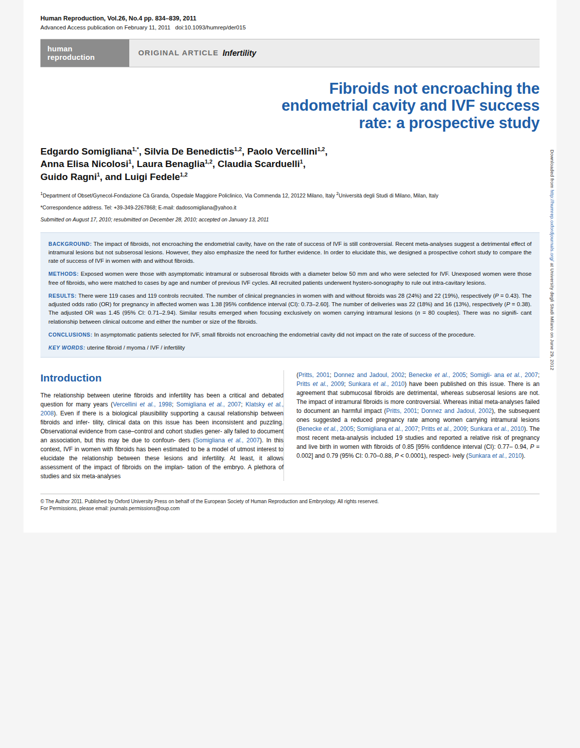Downloaded from http://humrep.oxfordjournals.org/ at University degli Studi Milano on June 29, 2012
Human Reproduction, Vol.26, No.4 pp. 834–839, 2011
Advanced Access publication on February 11, 2011 doi:10.1093/humrep/der015
human
reproduction
ORIGINAL ARTICLE Infertility
Fibroids not encroaching the
endometrial cavity and IVF success
rate: a prospective study
Edgardo Somigliana1,*, Silvia De Benedictis1,2, Paolo Vercellini1,2,
Anna Elisa Nicolosi1, Laura Benaglia1,2, Claudia Scarduelli1,
Guido Ragni1, and Luigi Fedele1,2
1Department of Obset/Gynecol-Fondazione Cà Granda, Ospedale Maggiore Policlinico, Via Commenda 12, 20122 Milano, Italy 2Università degli Studi di Milano, Milan, Italy
*Correspondence address. Tel: +39-349-2267868; E-mail: dadosomigliana@yahoo.it
Submitted on August 17, 2010; resubmitted on December 28, 2010; accepted on January 13, 2011
background: The impact of fibroids, not encroaching the endometrial cavity, have on the rate of success of IVF is still controversial. Recent meta-analyses suggest a detrimental effect of intramural lesions but not subserosal lesions. However, they also emphasize the need for further evidence. In order to elucidate this, we designed a prospective cohort study to compare the rate of success of IVF in women with and without fibroids.
methods: Exposed women were those with asymptomatic intramural or subserosal fibroids with a diameter below 50 mm and who were selected for IVF. Unexposed women were those free of fibroids, who were matched to cases by age and number of previous IVF cycles. All recruited patients underwent hystero-sonography to rule out intra-cavitary lesions.
results: There were 119 cases and 119 controls recruited. The number of clinical pregnancies in women with and without fibroids was 28 (24%) and 22 (19%), respectively (P = 0.43). The adjusted odds ratio (OR) for pregnancy in affected women was 1.38 [95% confidence interval (CI): 0.73–2.60]. The number of deliveries was 22 (18%) and 16 (13%), respectively (P = 0.38). The adjusted OR was 1.45 (95% CI: 0.71–2.94). Similar results emerged when focusing exclusively on women carrying intramural lesions (n = 80 couples). There was no signifi- cant relationship between clinical outcome and either the number or size of the fibroids.
conclusions: In asymptomatic patients selected for IVF, small fibroids not encroaching the endometrial cavity did not impact on the rate of success of the procedure.
Key words: uterine fibroid / myoma / IVF / infertility
Introduction
The relationship between uterine fibroids and infertility has been a critical and debated question for many years (Vercellini et al., 1998; Somigliana et al., 2007; Klatsky et al., 2008). Even if there is a biological plausibility supporting a causal relationship between fibroids and infer- tility, clinical data on this issue has been inconsistent and puzzling. Observational evidence from case–control and cohort studies gener- ally failed to document an association, but this may be due to confoun- ders (Somigliana et al., 2007). In this context, IVF in women with fibroids has been estimated to be a model of utmost interest to elucidate the relationship between these lesions and infertility. At least, it allows assessment of the impact of fibroids on the implan- tation of the embryo. A plethora of studies and six meta-analyses
(Pritts, 2001; Donnez and Jadoul, 2002; Benecke et al., 2005; Somigli- ana et al., 2007; Pritts et al., 2009; Sunkara et al., 2010) have been published on this issue. There is an agreement that submucosal fibroids are detrimental, whereas subserosal lesions are not. The impact of intramural fibroids is more controversial. Whereas initial meta-analyses failed to document an harmful impact (Pritts, 2001; Donnez and Jadoul, 2002), the subsequent ones suggested a reduced pregnancy rate among women carrying intramural lesions (Benecke et al., 2005; Somigliana et al., 2007; Pritts et al., 2009; Sunkara et al., 2010). The most recent meta-analysis included 19 studies and reported a relative risk of pregnancy and live birth in women with fibroids of 0.85 [95% confidence interval (CI): 0.77– 0.94, P = 0.002] and 0.79 (95% CI: 0.70–0.88, P < 0.0001), respect- ively (Sunkara et al., 2010).
© The Author 2011. Published by Oxford University Press on behalf of the European Society of Human Reproduction and Embryology. All rights reserved.
For Permissions, please email: journals.permissions@oup.com